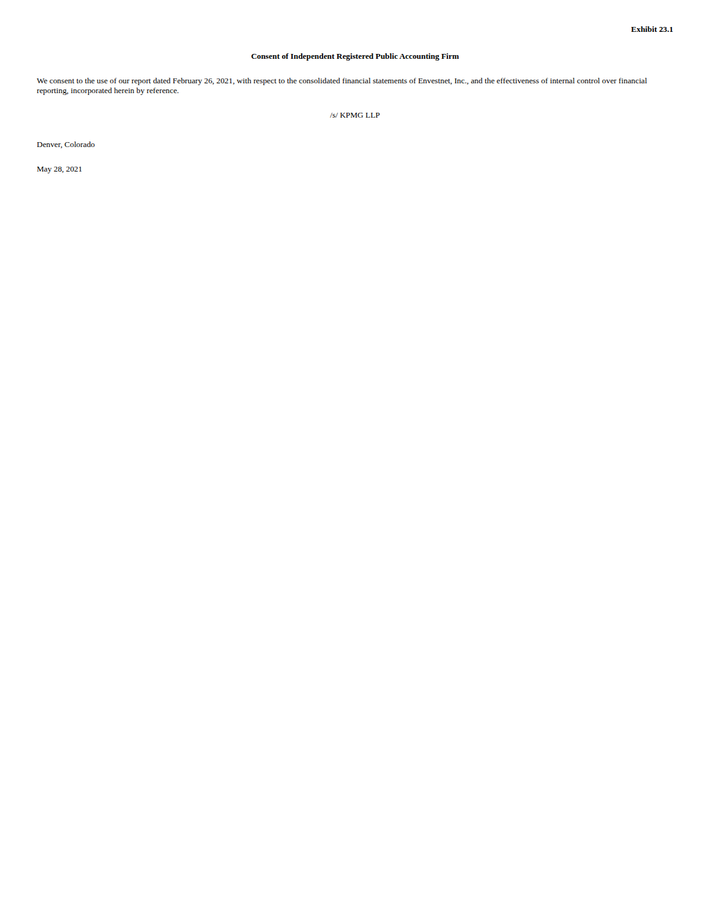Exhibit 23.1
Consent of Independent Registered Public Accounting Firm
We consent to the use of our report dated February 26, 2021, with respect to the consolidated financial statements of Envestnet, Inc., and the effectiveness of internal control over financial reporting, incorporated herein by reference.
/s/ KPMG LLP
Denver, Colorado
May 28, 2021